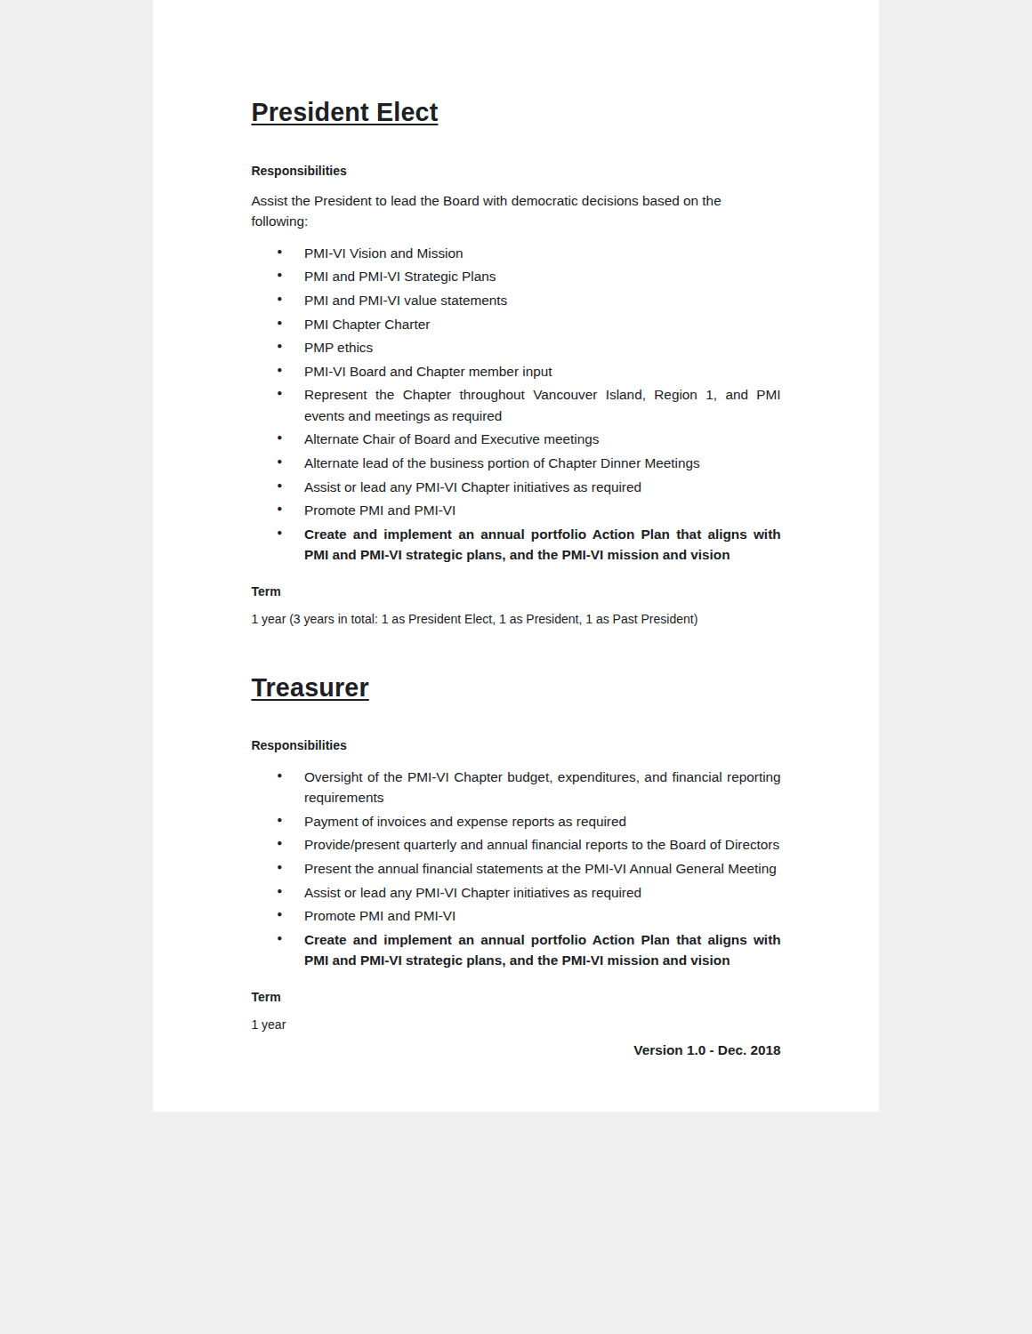President Elect
Responsibilities
Assist the President to lead the Board with democratic decisions based on the following:
PMI-VI Vision and Mission
PMI and PMI-VI Strategic Plans
PMI and PMI-VI value statements
PMI Chapter Charter
PMP ethics
PMI-VI Board and Chapter member input
Represent the Chapter throughout Vancouver Island, Region 1, and PMI events and meetings as required
Alternate Chair of Board and Executive meetings
Alternate lead of the business portion of Chapter Dinner Meetings
Assist or lead any PMI-VI Chapter initiatives as required
Promote PMI and PMI-VI
Create and implement an annual portfolio Action Plan that aligns with PMI and PMI-VI strategic plans, and the PMI-VI mission and vision
Term
1 year (3 years in total: 1 as President Elect, 1 as President, 1 as Past President)
Treasurer
Responsibilities
Oversight of the PMI-VI Chapter budget, expenditures, and financial reporting requirements
Payment of invoices and expense reports as required
Provide/present quarterly and annual financial reports to the Board of Directors
Present the annual financial statements at the PMI-VI Annual General Meeting
Assist or lead any PMI-VI Chapter initiatives as required
Promote PMI and PMI-VI
Create and implement an annual portfolio Action Plan that aligns with PMI and PMI-VI strategic plans, and the PMI-VI mission and vision
Term
1 year
Version 1.0 - Dec. 2018